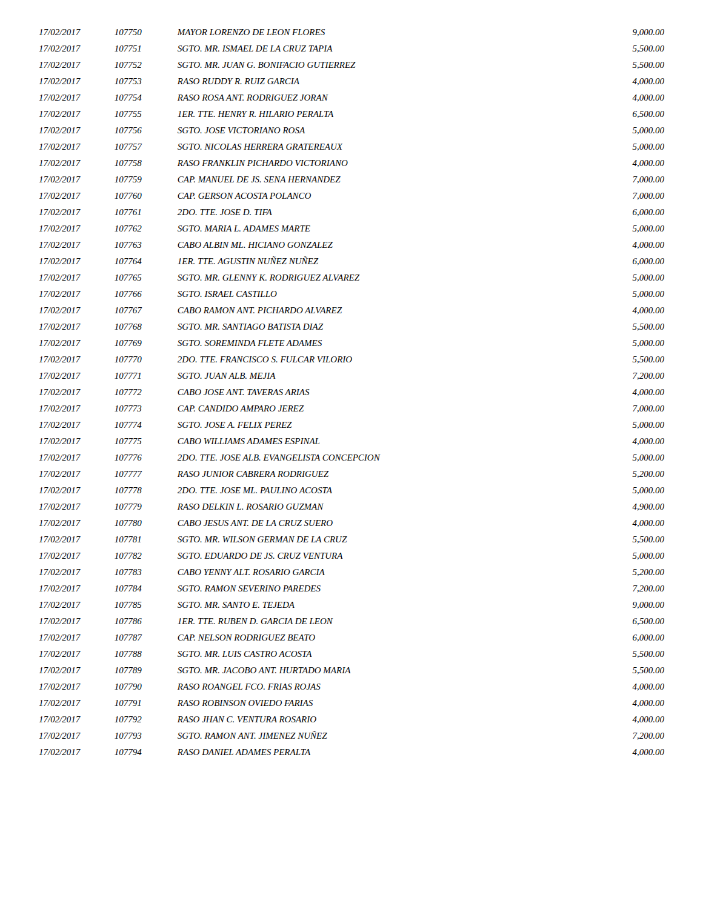| 17/02/2017 | 107750 | MAYOR LORENZO DE LEON FLORES | 9,000.00 |
| 17/02/2017 | 107751 | SGTO. MR. ISMAEL DE LA CRUZ TAPIA | 5,500.00 |
| 17/02/2017 | 107752 | SGTO. MR. JUAN G. BONIFACIO GUTIERREZ | 5,500.00 |
| 17/02/2017 | 107753 | RASO RUDDY R. RUIZ GARCIA | 4,000.00 |
| 17/02/2017 | 107754 | RASO ROSA ANT. RODRIGUEZ JORAN | 4,000.00 |
| 17/02/2017 | 107755 | 1ER. TTE. HENRY R. HILARIO PERALTA | 6,500.00 |
| 17/02/2017 | 107756 | SGTO. JOSE VICTORIANO ROSA | 5,000.00 |
| 17/02/2017 | 107757 | SGTO. NICOLAS HERRERA GRATEREAUX | 5,000.00 |
| 17/02/2017 | 107758 | RASO FRANKLIN PICHARDO VICTORIANO | 4,000.00 |
| 17/02/2017 | 107759 | CAP. MANUEL DE JS. SENA HERNANDEZ | 7,000.00 |
| 17/02/2017 | 107760 | CAP. GERSON ACOSTA POLANCO | 7,000.00 |
| 17/02/2017 | 107761 | 2DO. TTE. JOSE D. TIFA | 6,000.00 |
| 17/02/2017 | 107762 | SGTO. MARIA L. ADAMES MARTE | 5,000.00 |
| 17/02/2017 | 107763 | CABO ALBIN ML. HICIANO GONZALEZ | 4,000.00 |
| 17/02/2017 | 107764 | 1ER. TTE. AGUSTIN NUÑEZ NUÑEZ | 6,000.00 |
| 17/02/2017 | 107765 | SGTO. MR. GLENNY K. RODRIGUEZ ALVAREZ | 5,000.00 |
| 17/02/2017 | 107766 | SGTO. ISRAEL CASTILLO | 5,000.00 |
| 17/02/2017 | 107767 | CABO RAMON ANT. PICHARDO ALVAREZ | 4,000.00 |
| 17/02/2017 | 107768 | SGTO. MR. SANTIAGO BATISTA DIAZ | 5,500.00 |
| 17/02/2017 | 107769 | SGTO. SOREMINDA FLETE ADAMES | 5,000.00 |
| 17/02/2017 | 107770 | 2DO. TTE. FRANCISCO S. FULCAR VILORIO | 5,500.00 |
| 17/02/2017 | 107771 | SGTO. JUAN ALB. MEJIA | 7,200.00 |
| 17/02/2017 | 107772 | CABO JOSE ANT. TAVERAS ARIAS | 4,000.00 |
| 17/02/2017 | 107773 | CAP. CANDIDO AMPARO JEREZ | 7,000.00 |
| 17/02/2017 | 107774 | SGTO. JOSE A. FELIX PEREZ | 5,000.00 |
| 17/02/2017 | 107775 | CABO WILLIAMS ADAMES ESPINAL | 4,000.00 |
| 17/02/2017 | 107776 | 2DO. TTE. JOSE ALB. EVANGELISTA CONCEPCION | 5,000.00 |
| 17/02/2017 | 107777 | RASO JUNIOR CABRERA RODRIGUEZ | 5,200.00 |
| 17/02/2017 | 107778 | 2DO. TTE. JOSE ML. PAULINO ACOSTA | 5,000.00 |
| 17/02/2017 | 107779 | RASO DELKIN L. ROSARIO GUZMAN | 4,900.00 |
| 17/02/2017 | 107780 | CABO JESUS ANT. DE LA CRUZ SUERO | 4,000.00 |
| 17/02/2017 | 107781 | SGTO. MR. WILSON GERMAN DE LA CRUZ | 5,500.00 |
| 17/02/2017 | 107782 | SGTO. EDUARDO DE JS. CRUZ VENTURA | 5,000.00 |
| 17/02/2017 | 107783 | CABO YENNY ALT. ROSARIO GARCIA | 5,200.00 |
| 17/02/2017 | 107784 | SGTO. RAMON SEVERINO PAREDES | 7,200.00 |
| 17/02/2017 | 107785 | SGTO. MR. SANTO E. TEJEDA | 9,000.00 |
| 17/02/2017 | 107786 | 1ER. TTE. RUBEN D. GARCIA DE LEON | 6,500.00 |
| 17/02/2017 | 107787 | CAP. NELSON RODRIGUEZ BEATO | 6,000.00 |
| 17/02/2017 | 107788 | SGTO. MR. LUIS CASTRO ACOSTA | 5,500.00 |
| 17/02/2017 | 107789 | SGTO. MR. JACOBO ANT. HURTADO MARIA | 5,500.00 |
| 17/02/2017 | 107790 | RASO ROANGEL FCO. FRIAS ROJAS | 4,000.00 |
| 17/02/2017 | 107791 | RASO ROBINSON OVIEDO FARIAS | 4,000.00 |
| 17/02/2017 | 107792 | RASO JHAN C. VENTURA ROSARIO | 4,000.00 |
| 17/02/2017 | 107793 | SGTO. RAMON ANT. JIMENEZ NUÑEZ | 7,200.00 |
| 17/02/2017 | 107794 | RASO DANIEL ADAMES PERALTA | 4,000.00 |